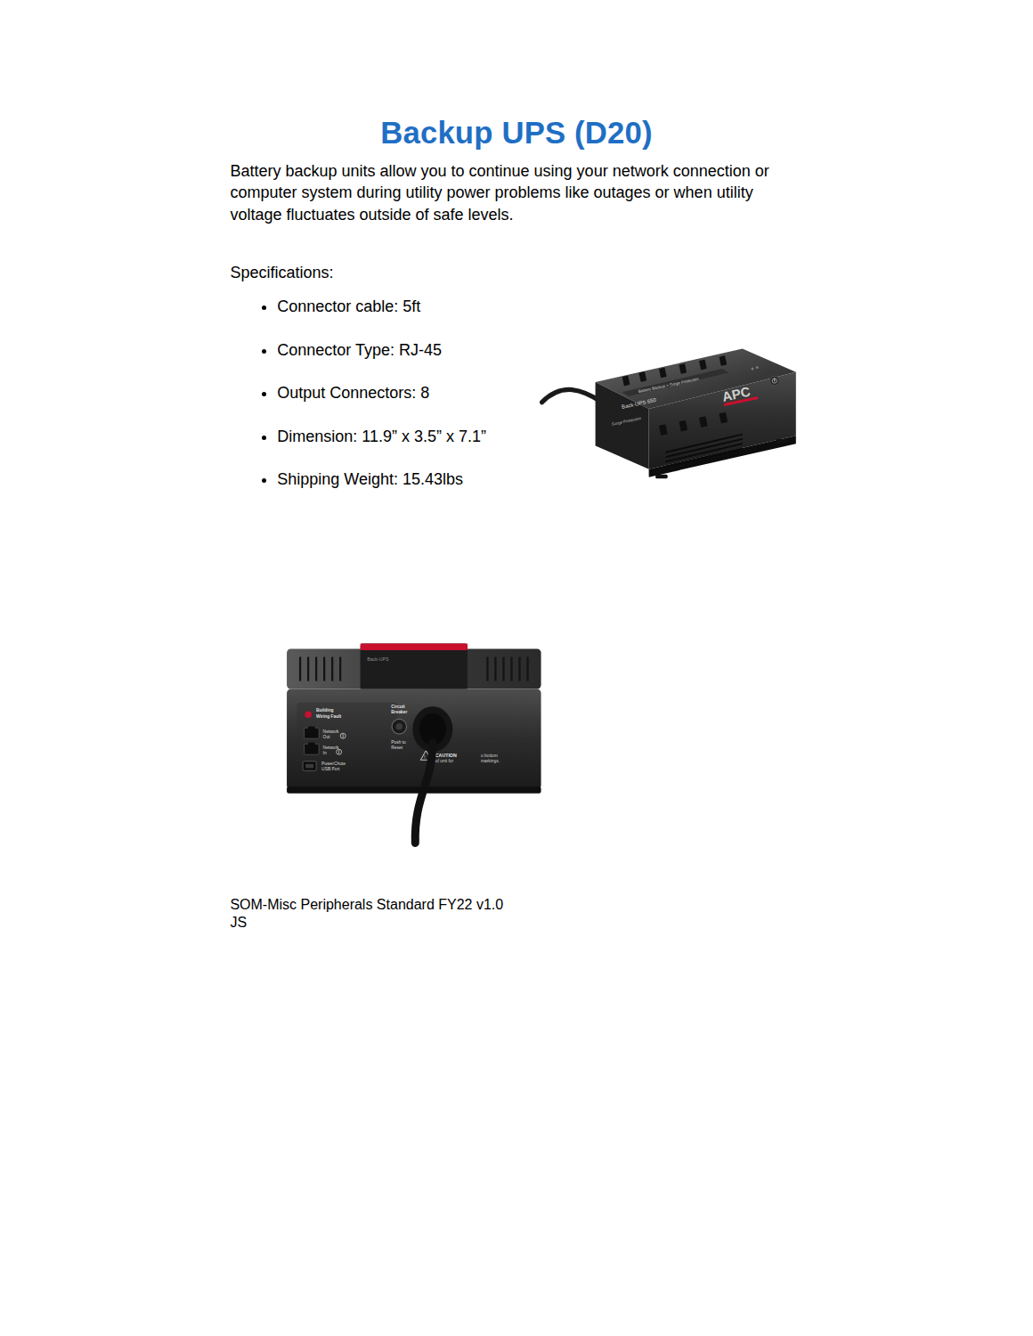Backup UPS (D20)
Battery backup units allow you to continue using your network connection or computer system during utility power problems like outages or when utility voltage fluctuates outside of safe levels.
Specifications:
Connector cable: 5ft
Connector Type: RJ-45
Output Connectors: 8
Dimension: 11.9” x 3.5” x 7.1”
Shipping Weight: 15.43lbs
Battery Backup + Surge Protection Back-UPS 650 Surge Protection APC
Back-UPS Building Wiring Fault Network Out Network In PowerChute USB Port Circuit Breaker Push to Reset ! CAUTION of unit for o bottom markings.
SOM-Misc Peripherals Standard FY22 v1.0
JS